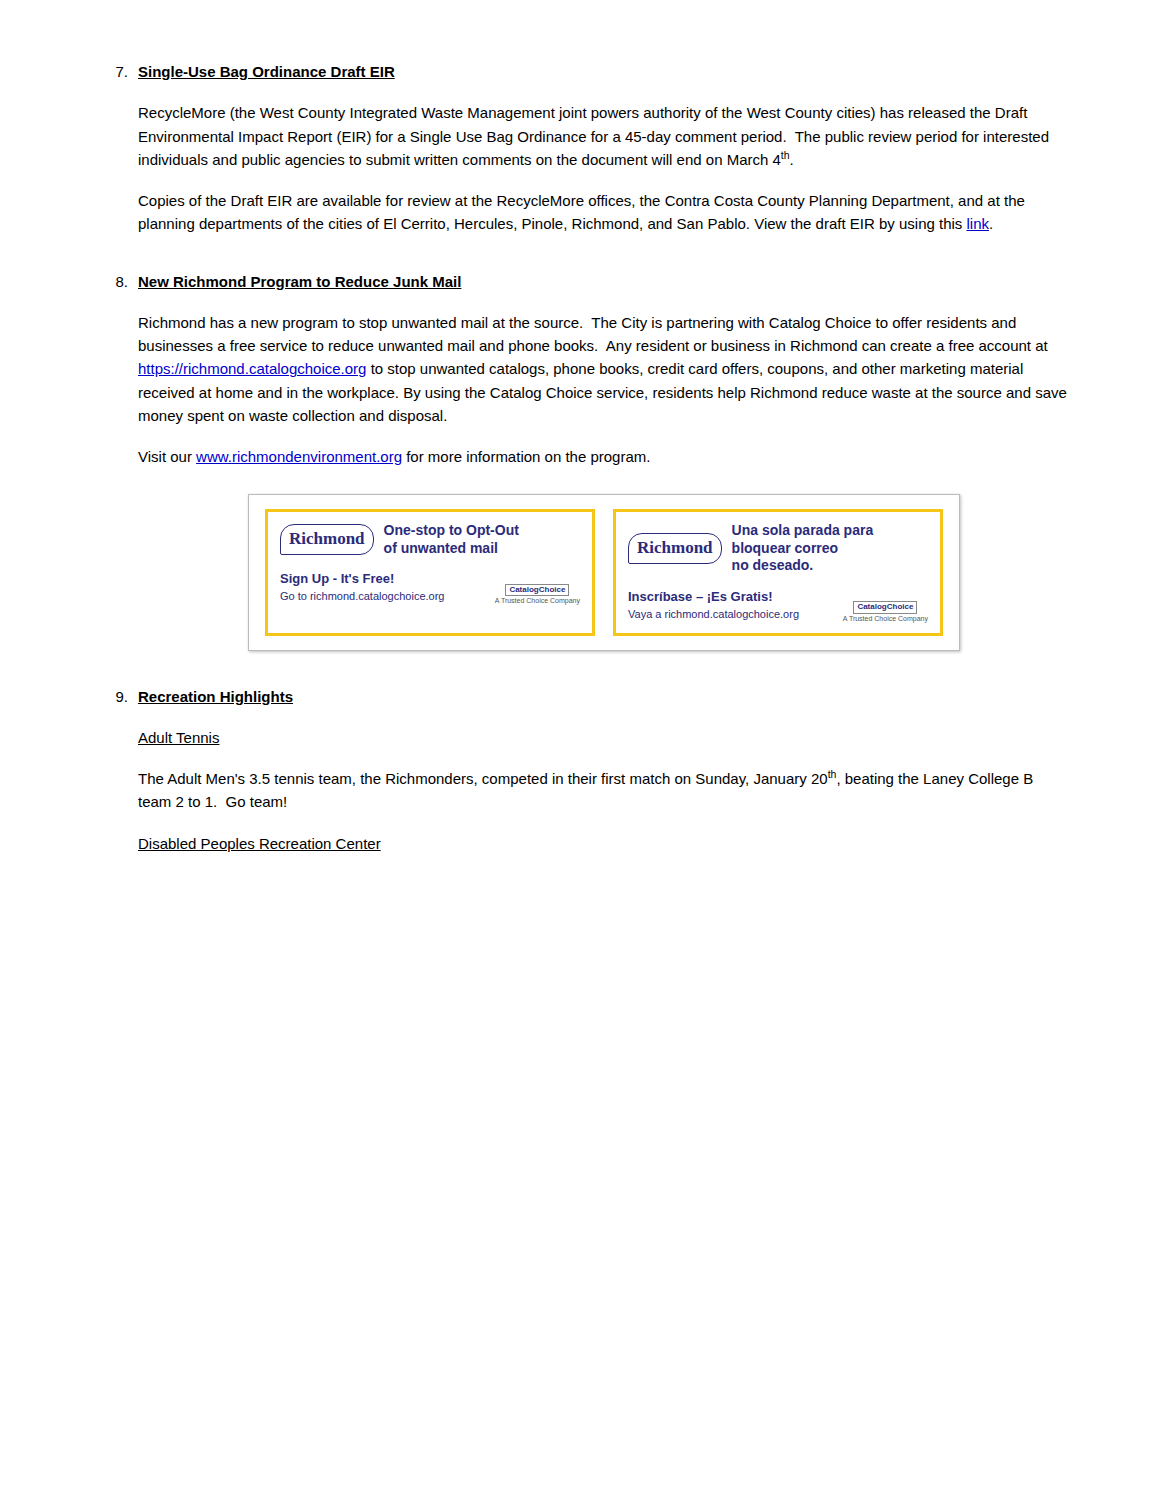Single-Use Bag Ordinance Draft EIR
RecycleMore (the West County Integrated Waste Management joint powers authority of the West County cities) has released the Draft Environmental Impact Report (EIR) for a Single Use Bag Ordinance for a 45-day comment period. The public review period for interested individuals and public agencies to submit written comments on the document will end on March 4th.
Copies of the Draft EIR are available for review at the RecycleMore offices, the Contra Costa County Planning Department, and at the planning departments of the cities of El Cerrito, Hercules, Pinole, Richmond, and San Pablo. View the draft EIR by using this link.
New Richmond Program to Reduce Junk Mail
Richmond has a new program to stop unwanted mail at the source. The City is partnering with Catalog Choice to offer residents and businesses a free service to reduce unwanted mail and phone books. Any resident or business in Richmond can create a free account at https://richmond.catalogchoice.org to stop unwanted catalogs, phone books, credit card offers, coupons, and other marketing material received at home and in the workplace. By using the Catalog Choice service, residents help Richmond reduce waste at the source and save money spent on waste collection and disposal.
Visit our www.richmondenvironment.org for more information on the program.
Richmond One-stop to Opt-Out
of unwanted mail
Sign Up - It's Free!
Go to richmond.catalogchoice.org CatalogChoice
A Trusted Choice Company
Richmond Una sola parada para
bloquear correo
no deseado.
Inscríbase – ¡Es Gratis!
Vaya a richmond.catalogchoice.org CatalogChoice
A Trusted Choice Company
Recreation Highlights
Adult Tennis
The Adult Men's 3.5 tennis team, the Richmonders, competed in their first match on Sunday, January 20th, beating the Laney College B team 2 to 1. Go team!
Disabled Peoples Recreation Center